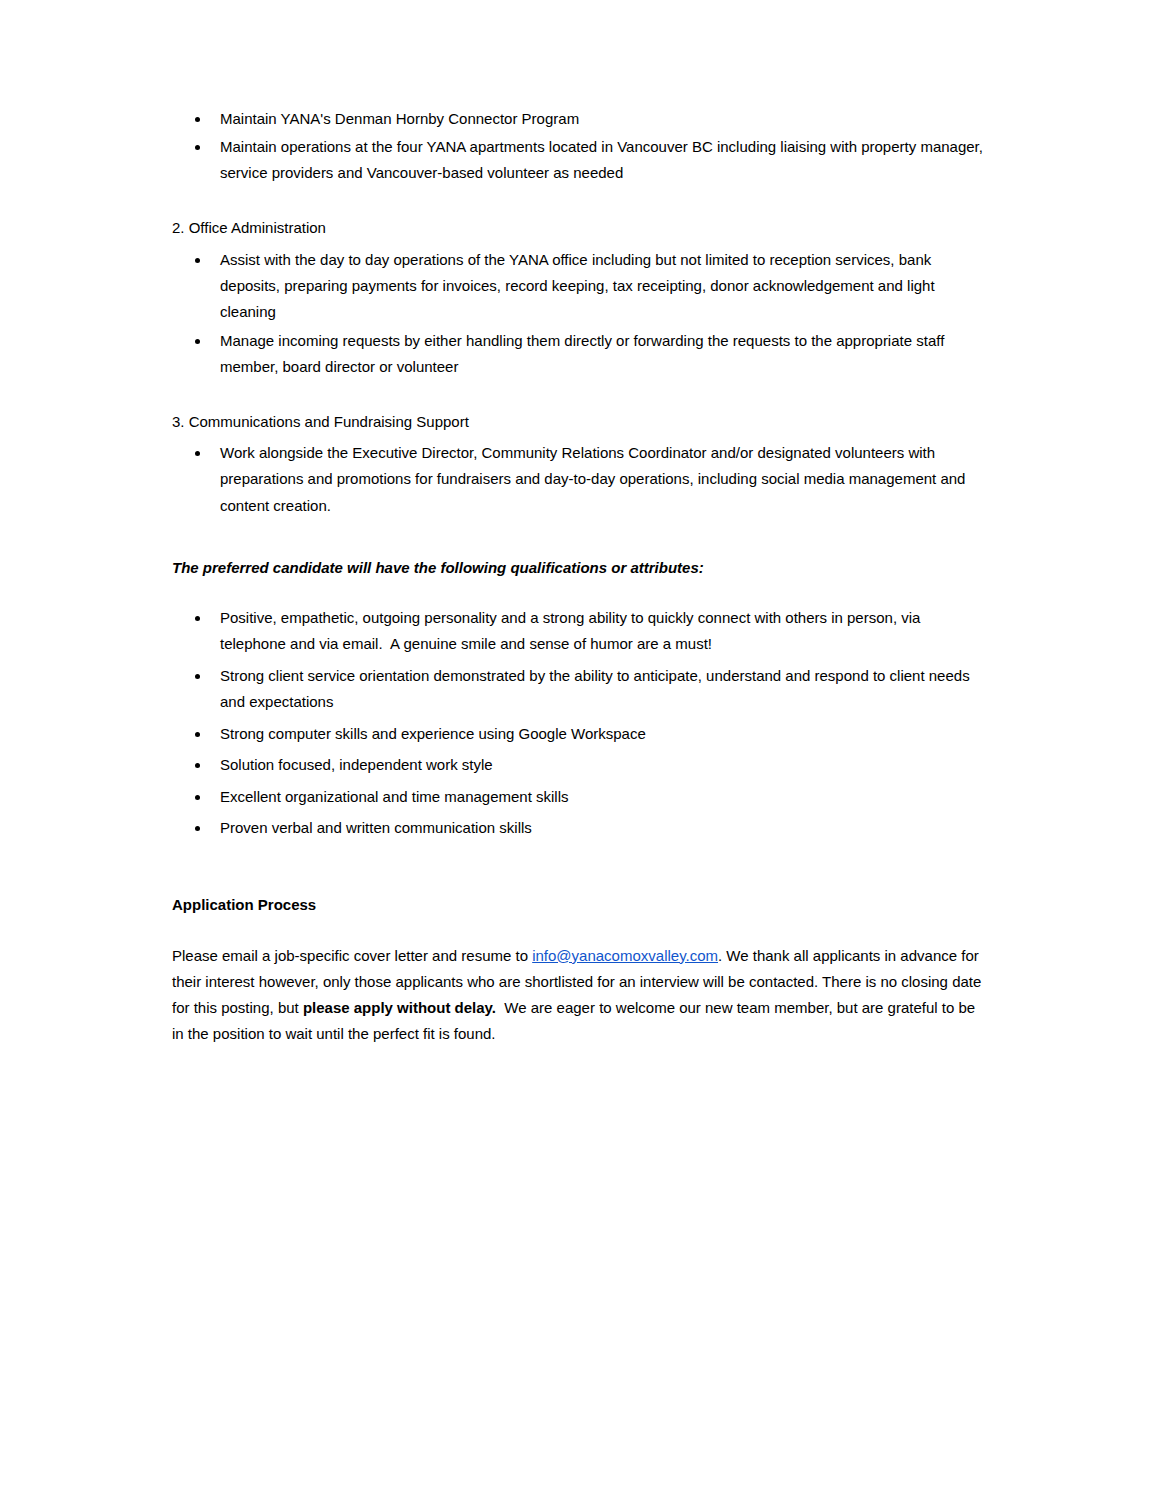Maintain YANA's Denman Hornby Connector Program
Maintain operations at the four YANA apartments located in Vancouver BC including liaising with property manager, service providers and Vancouver-based volunteer as needed
2. Office Administration
Assist with the day to day operations of the YANA office including but not limited to reception services, bank deposits, preparing payments for invoices, record keeping, tax receipting, donor acknowledgement and light cleaning
Manage incoming requests by either handling them directly or forwarding the requests to the appropriate staff member, board director or volunteer
3. Communications and Fundraising Support
Work alongside the Executive Director, Community Relations Coordinator and/or designated volunteers with preparations and promotions for fundraisers and day-to-day operations, including social media management and content creation.
The preferred candidate will have the following qualifications or attributes:
Positive, empathetic, outgoing personality and a strong ability to quickly connect with others in person, via telephone and via email. A genuine smile and sense of humor are a must!
Strong client service orientation demonstrated by the ability to anticipate, understand and respond to client needs and expectations
Strong computer skills and experience using Google Workspace
Solution focused, independent work style
Excellent organizational and time management skills
Proven verbal and written communication skills
Application Process
Please email a job-specific cover letter and resume to info@yanacomoxvalley.com. We thank all applicants in advance for their interest however, only those applicants who are shortlisted for an interview will be contacted. There is no closing date for this posting, but please apply without delay. We are eager to welcome our new team member, but are grateful to be in the position to wait until the perfect fit is found.